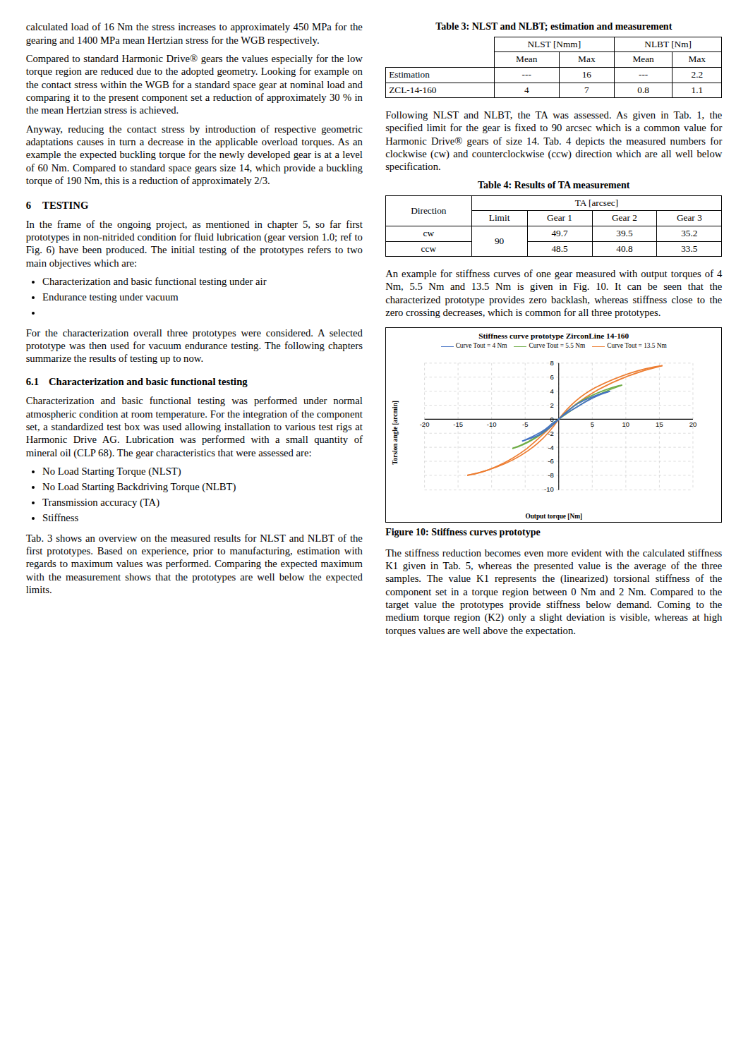calculated load of 16 Nm the stress increases to approximately 450 MPa for the gearing and 1400 MPa mean Hertzian stress for the WGB respectively.
Compared to standard Harmonic Drive® gears the values especially for the low torque region are reduced due to the adopted geometry. Looking for example on the contact stress within the WGB for a standard space gear at nominal load and comparing it to the present component set a reduction of approximately 30 % in the mean Hertzian stress is achieved.
Anyway, reducing the contact stress by introduction of respective geometric adaptations causes in turn a decrease in the applicable overload torques. As an example the expected buckling torque for the newly developed gear is at a level of 60 Nm. Compared to standard space gears size 14, which provide a buckling torque of 190 Nm, this is a reduction of approximately 2/3.
6 TESTING
In the frame of the ongoing project, as mentioned in chapter 5, so far first prototypes in non-nitrided condition for fluid lubrication (gear version 1.0; ref to Fig. 6) have been produced. The initial testing of the prototypes refers to two main objectives which are:
Characterization and basic functional testing under air
Endurance testing under vacuum
For the characterization overall three prototypes were considered. A selected prototype was then used for vacuum endurance testing. The following chapters summarize the results of testing up to now.
6.1 Characterization and basic functional testing
Characterization and basic functional testing was performed under normal atmospheric condition at room temperature. For the integration of the component set, a standardized test box was used allowing installation to various test rigs at Harmonic Drive AG. Lubrication was performed with a small quantity of mineral oil (CLP 68). The gear characteristics that were assessed are:
No Load Starting Torque (NLST)
No Load Starting Backdriving Torque (NLBT)
Transmission accuracy (TA)
Stiffness
Tab. 3 shows an overview on the measured results for NLST and NLBT of the first prototypes. Based on experience, prior to manufacturing, estimation with regards to maximum values was performed. Comparing the expected maximum with the measurement shows that the prototypes are well below the expected limits.
Table 3: NLST and NLBT; estimation and measurement
| | NLST [Nmm] | NLBT [Nm] |
| | Mean | Max | Mean | Max |
| Estimation | --- | 16 | --- | 2.2 |
| ZCL-14-160 | 4 | 7 | 0.8 | 1.1 |
Following NLST and NLBT, the TA was assessed. As given in Tab. 1, the specified limit for the gear is fixed to 90 arcsec which is a common value for Harmonic Drive® gears of size 14. Tab. 4 depicts the measured numbers for clockwise (cw) and counterclockwise (ccw) direction which are all well below specification.
Table 4: Results of TA measurement
| Direction | TA [arcsec] |
| Limit | Gear 1 | Gear 2 | Gear 3 |
| cw | 90 | 49.7 | 39.5 | 35.2 |
| ccw | 48.5 | 40.8 | 33.5 |
An example for stiffness curves of one gear measured with output torques of 4 Nm, 5.5 Nm and 13.5 Nm is given in Fig. 10. It can be seen that the characterized prototype provides zero backlash, whereas stiffness close to the zero crossing decreases, which is common for all three prototypes.
Stiffness curve prototype ZirconLine 14-160
Curve Tout = 4 Nm Curve Tout = 5.5 Nm Curve Tout = 13.5 Nm
Torsion angle [arcmin]
8 6 4 2 0 -2 -4 -6 -8 -10 -20 -15 -10 -5 5 10 15 20
Output torque [Nm]
Figure 10: Stiffness curves prototype
The stiffness reduction becomes even more evident with the calculated stiffness K1 given in Tab. 5, whereas the presented value is the average of the three samples. The value K1 represents the (linearized) torsional stiffness of the component set in a torque region between 0 Nm and 2 Nm. Compared to the target value the prototypes provide stiffness below demand. Coming to the medium torque region (K2) only a slight deviation is visible, whereas at high torques values are well above the expectation.